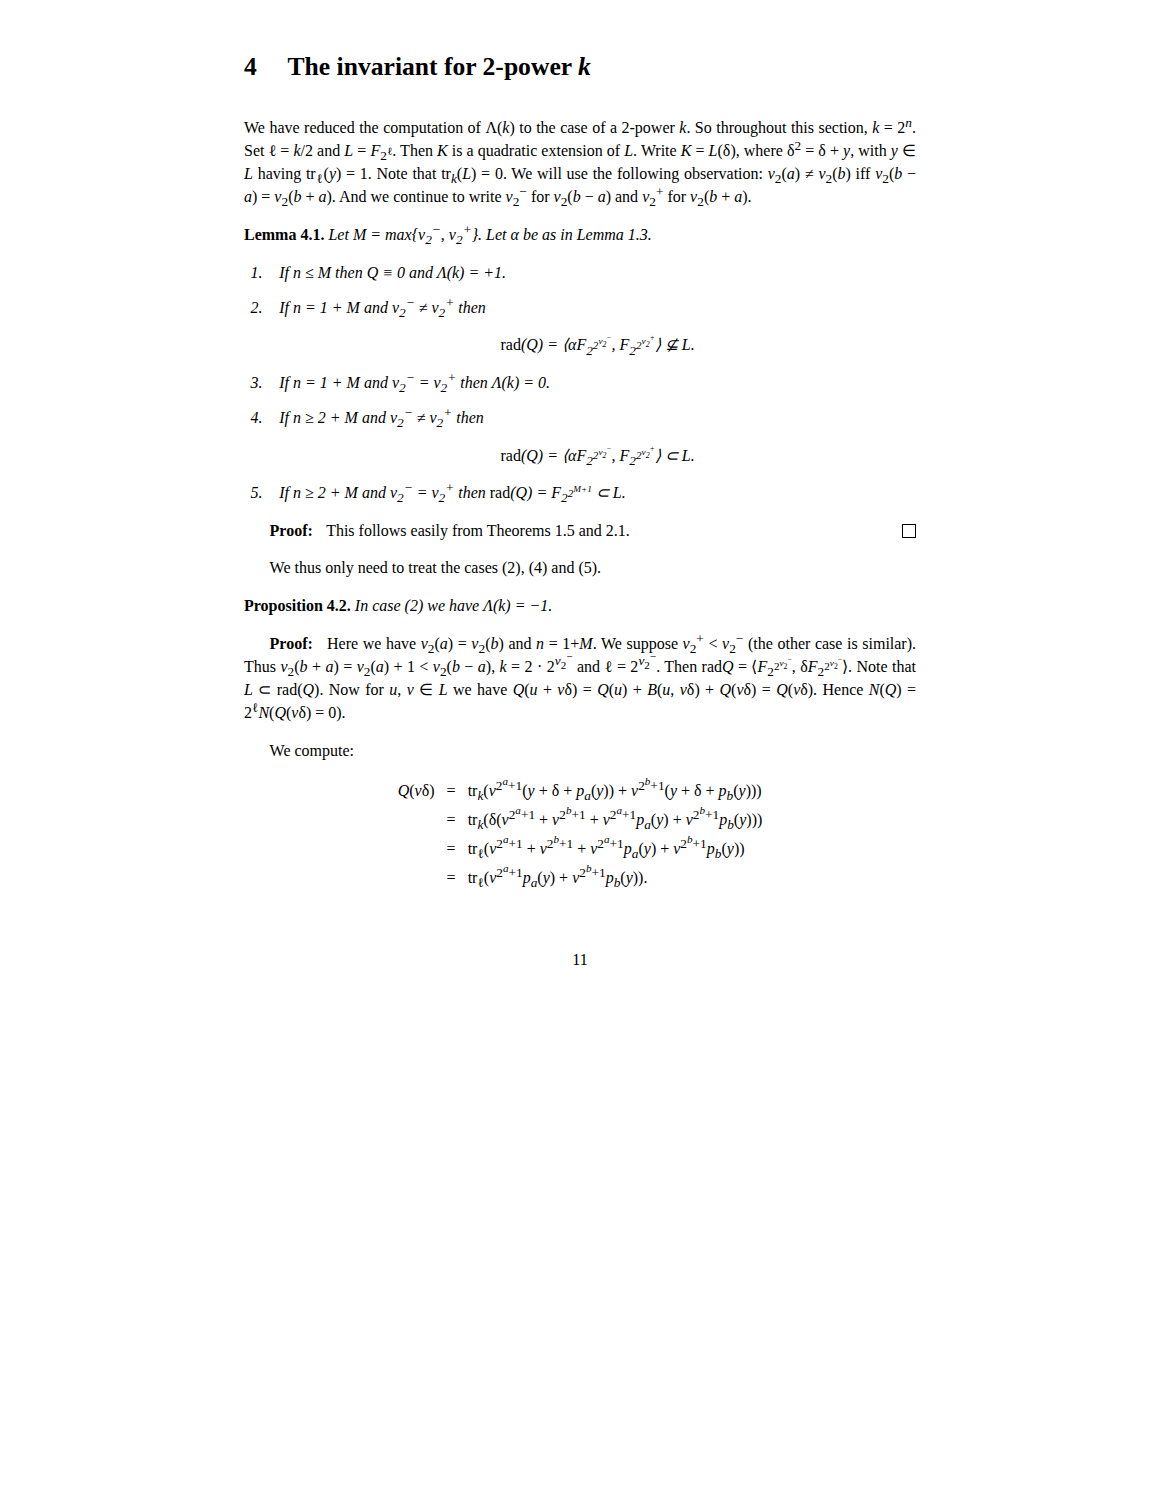4 The invariant for 2-power k
We have reduced the computation of Λ(k) to the case of a 2-power k. So throughout this section, k = 2n. Set ℓ = k/2 and L = F2ℓ. Then K is a quadratic extension of L. Write K = L(δ), where δ2 = δ + y, with y ∈ L having trℓ(y) = 1. Note that trk(L) = 0. We will use the following observation: v2(a) ≠ v2(b) iff v2(b − a) = v2(b + a). And we continue to write v2− for v2(b − a) and v2+ for v2(b + a).
Lemma 4.1. Let M = max{v2−, v2+}. Let α be as in Lemma 1.3.
If n ≤ M then Q ≡ 0 and Λ(k) = +1.
If n = 1 + M and v2− ≠ v2+ then
rad(Q) = ⟨αF22v2−, F22v2+⟩ ⊈ L.
If n = 1 + M and v2− = v2+ then Λ(k) = 0.
If n ≥ 2 + M and v2− ≠ v2+ then
rad(Q) = ⟨αF22v2−, F22v2+⟩ ⊂ L.
If n ≥ 2 + M and v2− = v2+ then rad(Q) = F22M+1 ⊂ L.
Proof: This follows easily from Theorems 1.5 and 2.1.
We thus only need to treat the cases (2), (4) and (5).
Proposition 4.2. In case (2) we have Λ(k) = −1.
Proof: Here we have v2(a) = v2(b) and n = 1+M. We suppose v2+ < v2− (the other case is similar). Thus v2(b + a) = v2(a) + 1 < v2(b − a), k = 2 · 2v2− and ℓ = 2v2−. Then rad Q = ⟨F22v2−, δF22v2−⟩. Note that L ⊂ rad(Q). Now for u, v ∈ L we have Q(u + vδ) = Q(u) + B(u, vδ) + Q(vδ) = Q(vδ). Hence N(Q) = 2ℓN(Q(vδ) = 0).
We compute:
| Q ( v δ) | = | tr k ( v 2 a +1 ( y + δ + p a ( y )) + v 2 b +1 ( y + δ + p b ( y ))) |
| | = | tr k (δ( v 2 a +1 + v 2 b +1 + v 2 a +1 p a ( y ) + v 2 b +1 p b ( y ))) |
| | = | tr ℓ ( v 2 a +1 + v 2 b +1 + v 2 a +1 p a ( y ) + v 2 b +1 p b ( y )) |
| | = | tr ℓ ( v 2 a +1 p a ( y ) + v 2 b +1 p b ( y )). |
11